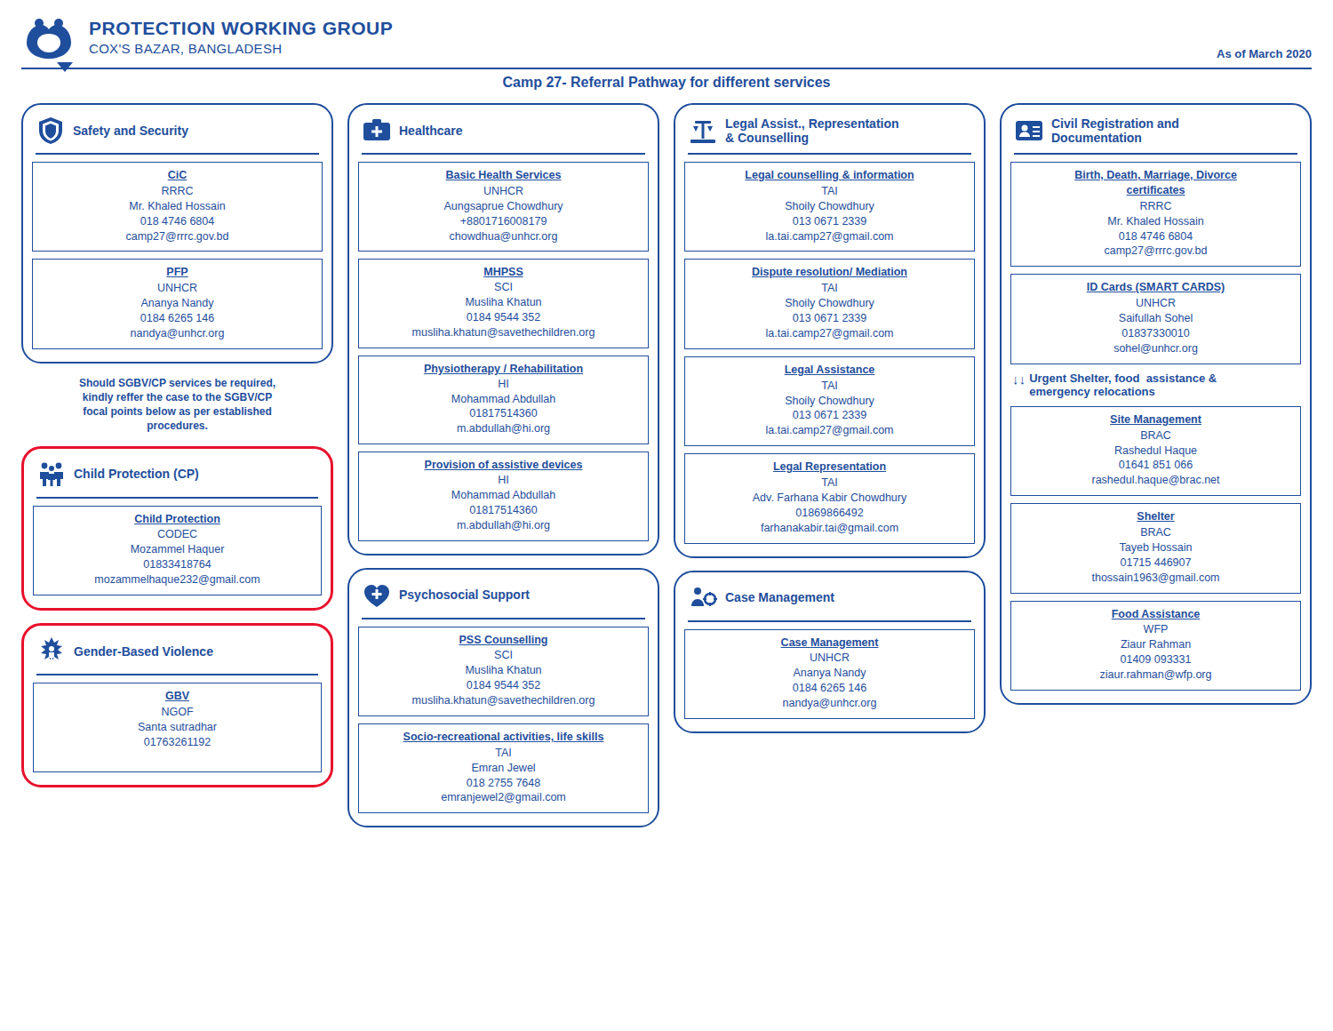PROTECTION WORKING GROUP
COX'S BAZAR, BANGLADESH
As of March 2020
Camp 27- Referral Pathway for different services
Safety and Security
CiC RRRC Mr. Khaled Hossain 018 4746 6804 camp27@rrrc.gov.bd
PFP UNHCR Ananya Nandy 0184 6265 146 nandya@unhcr.org
Should SGBV/CP services be required,
kindly reffer the case to the SGBV/CP
focal points below as per established
procedures.
Child Protection (CP)
Child Protection CODEC Mozammel Haquer 01833418764 mozammelhaque232@gmail.com
Gender-Based Violence
GBV NGOF Santa sutradhar 01763261192
Healthcare
Basic Health Services UNHCR Aungsaprue Chowdhury +8801716008179 chowdhua@unhcr.org
MHPSS SCI Musliha Khatun 0184 9544 352 musliha.khatun@savethechildren.org
Physiotherapy / Rehabilitation HI Mohammad Abdullah 01817514360 m.abdullah@hi.org
Provision of assistive devices HI Mohammad Abdullah 01817514360 m.abdullah@hi.org
Psychosocial Support
PSS Counselling SCI Musliha Khatun 0184 9544 352 musliha.khatun@savethechildren.org
Socio-recreational activities, life skills TAI Emran Jewel 018 2755 7648 emranjewel2@gmail.com
Legal Assist., Representation
& Counselling
Legal counselling & information TAI Shoily Chowdhury 013 0671 2339 la.tai.camp27@gmail.com
Dispute resolution/ Mediation TAI Shoily Chowdhury 013 0671 2339 la.tai.camp27@gmail.com
Legal Assistance TAI Shoily Chowdhury 013 0671 2339 la.tai.camp27@gmail.com
Legal Representation TAI Adv. Farhana Kabir Chowdhury 01869866492 farhanakabir.tai@gmail.com
Case Management
Case Management UNHCR Ananya Nandy 0184 6265 146 nandya@unhcr.org
Civil Registration and
Documentation
Birth, Death, Marriage, Divorce
certificates RRRC Mr. Khaled Hossain 018 4746 6804 camp27@rrrc.gov.bd
ID Cards (SMART CARDS) UNHCR Saifullah Sohel 01837330010 sohel@unhcr.org
↓ ↓ Urgent Shelter, food assistance &
emergency relocations
Site Management BRAC Rashedul Haque 01641 851 066 rashedul.haque@brac.net
Shelter BRAC Tayeb Hossain 01715 446907 thossain1963@gmail.com
Food Assistance WFP Ziaur Rahman 01409 093331 ziaur.rahman@wfp.org